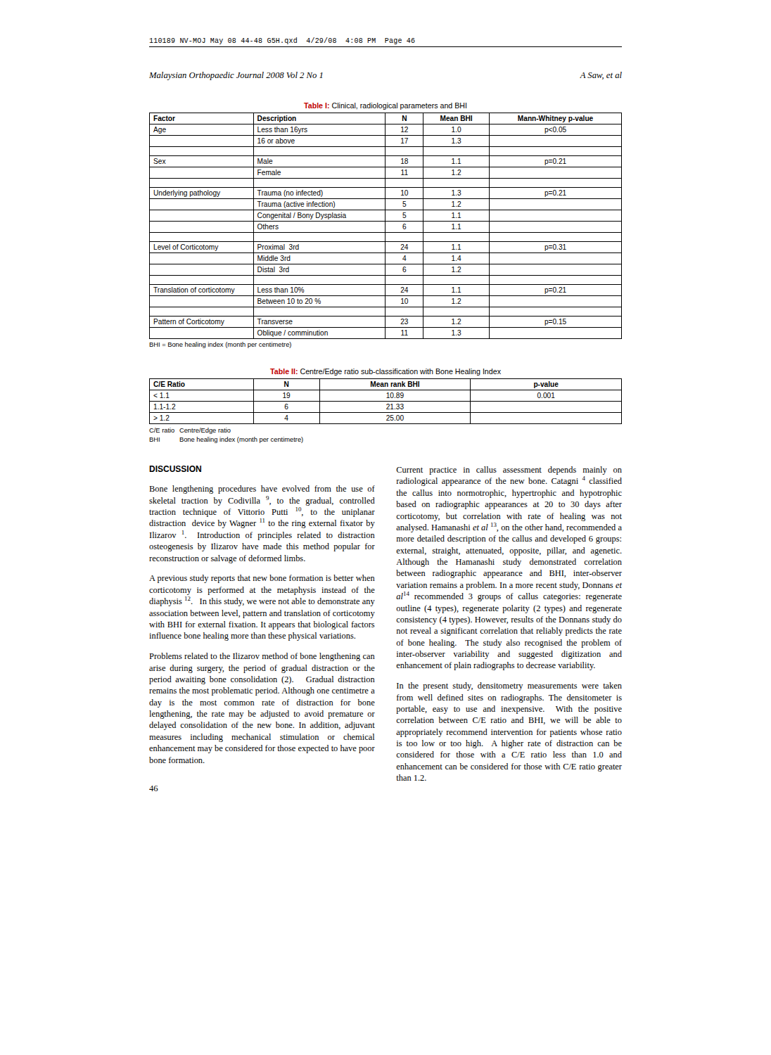110189 NV-MOJ May 08 44-48 G5H.qxd 4/29/08 4:08 PM Page 46
Malaysian Orthopaedic Journal 2008 Vol 2 No 1 A Saw, et al
Table I: Clinical, radiological parameters and BHI
| Factor | Description | N | Mean BHI | Mann-Whitney p-value |
| --- | --- | --- | --- | --- |
| Age | Less than 16yrs | 12 | 1.0 | p<0.05 |
| | 16 or above | 17 | 1.3 | |
| Sex | Male | 18 | 1.1 | p=0.21 |
| | Female | 11 | 1.2 | |
| Underlying pathology | Trauma (no infected) | 10 | 1.3 | p=0.21 |
| | Trauma (active infection) | 5 | 1.2 | |
| | Congenital / Bony Dysplasia | 5 | 1.1 | |
| | Others | 6 | 1.1 | |
| Level of Corticotomy | Proximal 3rd | 24 | 1.1 | p=0.31 |
| | Middle 3rd | 4 | 1.4 | |
| | Distal 3rd | 6 | 1.2 | |
| Translation of corticotomy | Less than 10% | 24 | 1.1 | p=0.21 |
| | Between 10 to 20 % | 10 | 1.2 | |
| Pattern of Corticotomy | Transverse | 23 | 1.2 | p=0.15 |
| | Oblique / comminution | 11 | 1.3 | |
BHI = Bone healing index (month per centimetre)
Table II: Centre/Edge ratio sub-classification with Bone Healing Index
| C/E Ratio | N | Mean rank BHI | p-value |
| --- | --- | --- | --- |
| < 1.1 | 19 | 10.89 | 0.001 |
| 1.1-1.2 | 6 | 21.33 | |
| > 1.2 | 4 | 25.00 | |
C/E ratio Centre/Edge ratio
BHIBone healing index (month per centimetre)
DISCUSSION
Bone lengthening procedures have evolved from the use of skeletal traction by Codivilla 9, to the gradual, controlled traction technique of Vittorio Putti 10, to the uniplanar distraction device by Wagner 11 to the ring external fixator by Ilizarov 1. Introduction of principles related to distraction osteogenesis by Ilizarov have made this method popular for reconstruction or salvage of deformed limbs.
A previous study reports that new bone formation is better when corticotomy is performed at the metaphysis instead of the diaphysis 12. In this study, we were not able to demonstrate any association between level, pattern and translation of corticotomy with BHI for external fixation. It appears that biological factors influence bone healing more than these physical variations.
Problems related to the Ilizarov method of bone lengthening can arise during surgery, the period of gradual distraction or the period awaiting bone consolidation (2). Gradual distraction remains the most problematic period. Although one centimetre a day is the most common rate of distraction for bone lengthening, the rate may be adjusted to avoid premature or delayed consolidation of the new bone. In addition, adjuvant measures including mechanical stimulation or chemical enhancement may be considered for those expected to have poor bone formation.
Current practice in callus assessment depends mainly on radiological appearance of the new bone. Catagni 4 classified the callus into normotrophic, hypertrophic and hypotrophic based on radiographic appearances at 20 to 30 days after corticotomy, but correlation with rate of healing was not analysed. Hamanashi et al 13, on the other hand, recommended a more detailed description of the callus and developed 6 groups: external, straight, attenuated, opposite, pillar, and agenetic. Although the Hamanashi study demonstrated correlation between radiographic appearance and BHI, inter-observer variation remains a problem. In a more recent study, Donnans et al14 recommended 3 groups of callus categories: regenerate outline (4 types), regenerate polarity (2 types) and regenerate consistency (4 types). However, results of the Donnans study do not reveal a significant correlation that reliably predicts the rate of bone healing. The study also recognised the problem of inter-observer variability and suggested digitization and enhancement of plain radiographs to decrease variability.
In the present study, densitometry measurements were taken from well defined sites on radiographs. The densitometer is portable, easy to use and inexpensive. With the positive correlation between C/E ratio and BHI, we will be able to appropriately recommend intervention for patients whose ratio is too low or too high. A higher rate of distraction can be considered for those with a C/E ratio less than 1.0 and enhancement can be considered for those with C/E ratio greater than 1.2.
46